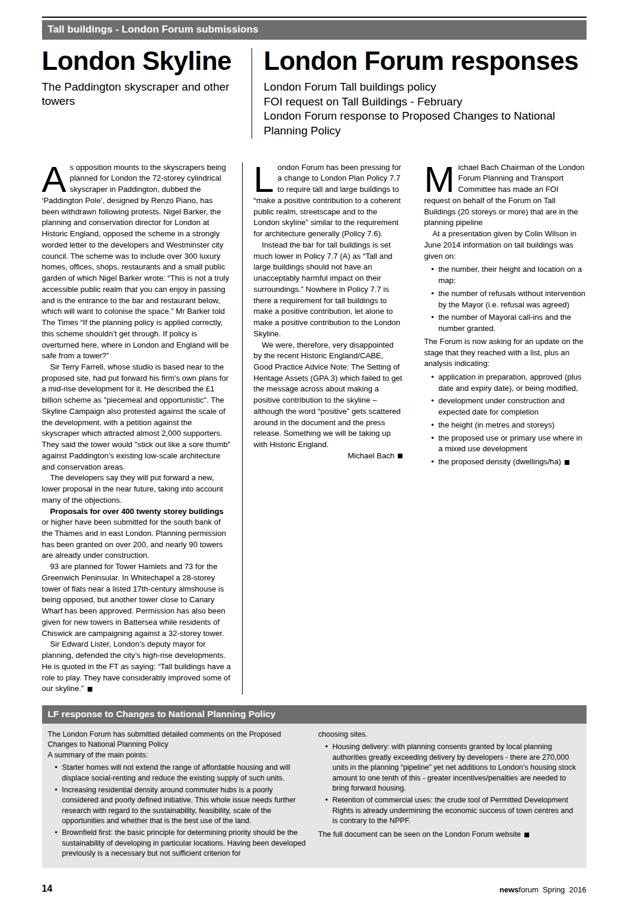Tall buildings - London Forum submissions
London Skyline
The Paddington skyscraper and other towers
London Forum responses
London Forum Tall buildings policy
FOI request on Tall Buildings - February
London Forum response to Proposed Changes to National Planning Policy
As opposition mounts to the skyscrapers being planned for London the 72-storey cylindrical skyscraper in Paddington, dubbed the ‘Paddington Pole’, designed by Renzo Piano, has been withdrawn following protests. Nigel Barker, the planning and conservation director for London at Historic England, opposed the scheme in a strongly worded letter to the developers and Westminster city council. The scheme was to include over 300 luxury homes, offices, shops, restaurants and a small public garden of which Nigel Barker wrote: “This is not a truly accessible public realm that you can enjoy in passing and is the entrance to the bar and restaurant below, which will want to colonise the space.” Mr Barker told The Times “If the planning policy is applied correctly, this scheme shouldn’t get through. If policy is overturned here, where in London and England will be safe from a tower?”
Sir Terry Farrell, whose studio is based near to the proposed site, had put forward his firm's own plans for a mid-rise development for it. He described the £1 billion scheme as "piecemeal and opportunistic". The Skyline Campaign also protested against the scale of the development, with a petition against the skyscraper which attracted almost 2,000 supporters. They said the tower would "stick out like a sore thumb" against Paddington's existing low-scale architecture and conservation areas.
The developers say they will put forward a new, lower proposal in the near future, taking into account many of the objections.
Proposals for over 400 twenty storey buildings
or higher have been submitted for the south bank of the Thames and in east London. Planning permission has been granted on over 200, and nearly 90 towers are already under construction.
93 are planned for Tower Hamlets and 73 for the Greenwich Peninsular. In Whitechapel a 28-storey tower of flats near a listed 17th-century almshouse is being opposed, but another tower close to Canary Wharf has been approved. Permission has also been given for new towers in Battersea while residents of Chiswick are campaigning against a 32-storey tower.
Sir Edward Lister, London’s deputy mayor for planning, defended the city’s high-rise developments. He is quoted in the FT as saying: “Tall buildings have a role to play. They have considerably improved some of our skyline.”
London Forum has been pressing for a change to London Plan Policy 7.7 to require tall and large buildings to “make a positive contribution to a coherent public realm, streetscape and to the London skyline” similar to the requirement for architecture generally (Policy 7.6).
Instead the bar for tall buildings is set much lower in Policy 7.7 (A) as “Tall and large buildings should not have an unacceptably harmful impact on their surroundings.” Nowhere in Policy 7.7 is there a requirement for tall buildings to make a positive contribution, let alone to make a positive contribution to the London Skyline.
We were, therefore, very disappointed by the recent Historic England/CABE, Good Practice Advice Note: The Setting of Heritage Assets (GPA 3) which failed to get the message across about making a positive contribution to the skyline – although the word “positive” gets scattered around in the document and the press release. Something we will be taking up with Historic England.
Michael Bach
Michael Bach Chairman of the London Forum Planning and Transport Committee has made an FOI request on behalf of the Forum on Tall Buildings (20 storeys or more) that are in the planning pipeline
At a presentation given by Colin Wilson in June 2014 information on tall buildings was given on:
the number, their height and location on a map;
the number of refusals without intervention by the Mayor (i.e. refusal was agreed)
the number of Mayoral call-ins and the number granted.
The Forum is now asking for an update on the stage that they reached with a list, plus an analysis indicating:
application in preparation, approved (plus date and expiry date), or being modified,
development under construction and expected date for completion
the height (in metres and storeys)
the proposed use or primary use where in a mixed use development
the proposed density (dwellings/ha)
LF response to Changes to National Planning Policy
The London Forum has submitted detailed comments on the Proposed Changes to National Planning Policy
A summary of the main points:
Starter homes will not extend the range of affordable housing and will displace social-renting and reduce the existing supply of such units.
Increasing residential density around commuter hubs is a poorly considered and poorly defined initiative. This whole issue needs further research with regard to the sustainability, feasibility, scale of the opportunities and whether that is the best use of the land.
Brownfield first: the basic principle for determining priority should be the sustainability of developing in particular locations. Having been developed previously is a necessary but not sufficient criterion for
choosing sites.
Housing delivery: with planning consents granted by local planning authorities greatly exceeding delivery by developers - there are 270,000 units in the planning “pipeline” yet net additions to London’s housing stock amount to one tenth of this - greater incentives/penalties are needed to bring forward housing.
Retention of commercial uses: the crude tool of Permitted Development Rights is already undermining the economic success of town centres and is contrary to the NPPF.
The full document can be seen on the London Forum website
14
newsforum Spring 2016